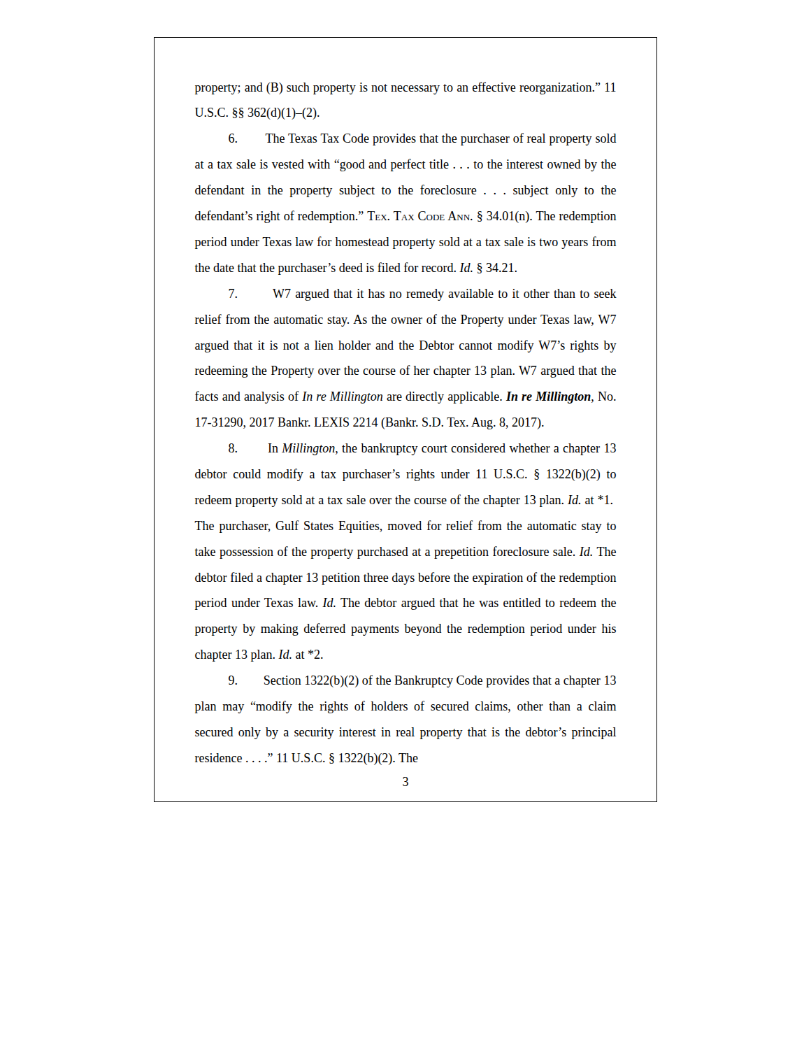property; and (B) such property is not necessary to an effective reorganization.” 11 U.S.C. §§ 362(d)(1)–(2).
6. The Texas Tax Code provides that the purchaser of real property sold at a tax sale is vested with “good and perfect title . . . to the interest owned by the defendant in the property subject to the foreclosure . . . subject only to the defendant’s right of redemption.” Tex. Tax Code Ann. § 34.01(n). The redemption period under Texas law for homestead property sold at a tax sale is two years from the date that the purchaser’s deed is filed for record. Id. § 34.21.
7. W7 argued that it has no remedy available to it other than to seek relief from the automatic stay. As the owner of the Property under Texas law, W7 argued that it is not a lien holder and the Debtor cannot modify W7’s rights by redeeming the Property over the course of her chapter 13 plan. W7 argued that the facts and analysis of In re Millington are directly applicable. In re Millington, No. 17-31290, 2017 Bankr. LEXIS 2214 (Bankr. S.D. Tex. Aug. 8, 2017).
8. In Millington, the bankruptcy court considered whether a chapter 13 debtor could modify a tax purchaser’s rights under 11 U.S.C. § 1322(b)(2) to redeem property sold at a tax sale over the course of the chapter 13 plan. Id. at *1. The purchaser, Gulf States Equities, moved for relief from the automatic stay to take possession of the property purchased at a prepetition foreclosure sale. Id. The debtor filed a chapter 13 petition three days before the expiration of the redemption period under Texas law. Id. The debtor argued that he was entitled to redeem the property by making deferred payments beyond the redemption period under his chapter 13 plan. Id. at *2.
9. Section 1322(b)(2) of the Bankruptcy Code provides that a chapter 13 plan may “modify the rights of holders of secured claims, other than a claim secured only by a security interest in real property that is the debtor’s principal residence . . . .” 11 U.S.C. § 1322(b)(2). The
3